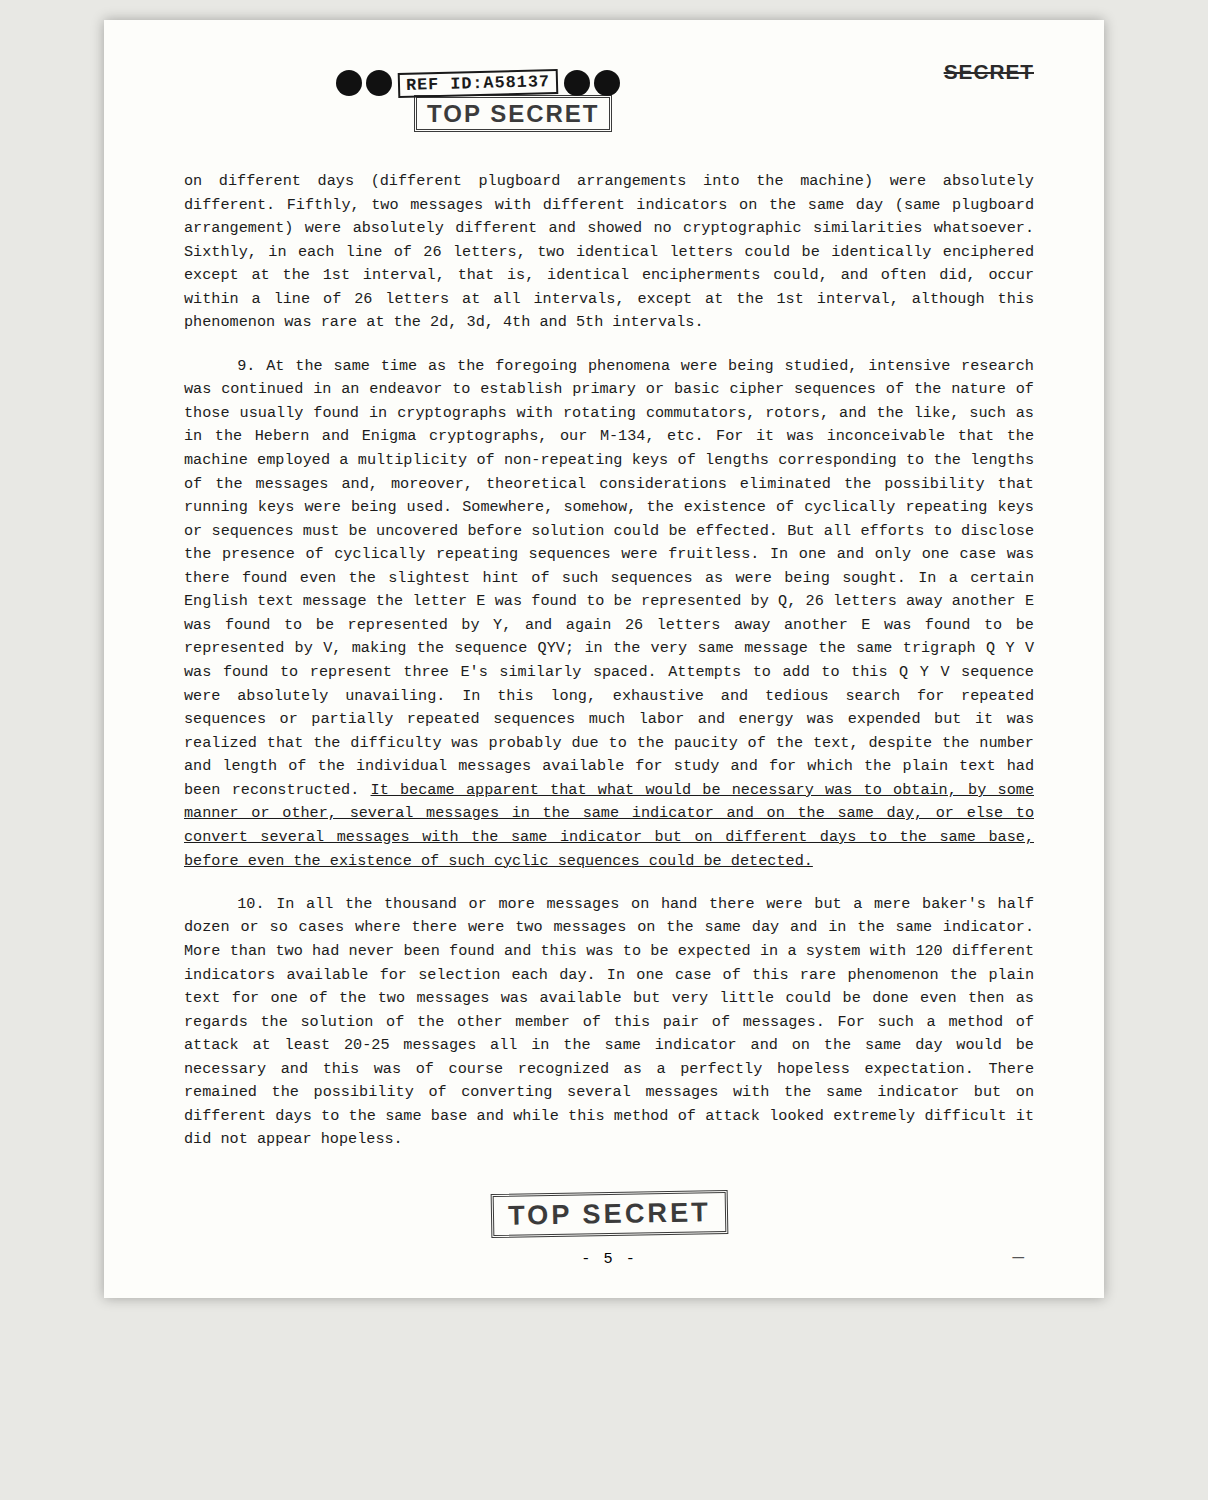SECRET
REF ID:A58137
TOP SECRET
on different days (different plugboard arrangements into the machine) were absolutely different. Fifthly, two messages with different indicators on the same day (same plugboard arrangement) were absolutely different and showed no cryptographic similarities whatsoever. Sixthly, in each line of 26 letters, two identical letters could be identically enciphered except at the 1st interval, that is, identical encipherments could, and often did, occur within a line of 26 letters at all intervals, except at the 1st interval, although this phenomenon was rare at the 2d, 3d, 4th and 5th intervals.
9. At the same time as the foregoing phenomena were being studied, intensive research was continued in an endeavor to establish primary or basic cipher sequences of the nature of those usually found in cryptographs with rotating commutators, rotors, and the like, such as in the Hebern and Enigma cryptographs, our M-134, etc. For it was inconceivable that the machine employed a multiplicity of non-repeating keys of lengths corresponding to the lengths of the messages and, moreover, theoretical considerations eliminated the possibility that running keys were being used. Somewhere, somehow, the existence of cyclically repeating keys or sequences must be uncovered before solution could be effected. But all efforts to disclose the presence of cyclically repeating sequences were fruitless. In one and only one case was there found even the slightest hint of such sequences as were being sought. In a certain English text message the letter E was found to be represented by Q, 26 letters away another E was found to be represented by Y, and again 26 letters away another E was found to be represented by V, making the sequence QYV; in the very same message the same trigraph Q Y V was found to represent three E's similarly spaced. Attempts to add to this Q Y V sequence were absolutely unavailing. In this long, exhaustive and tedious search for repeated sequences or partially repeated sequences much labor and energy was expended but it was realized that the difficulty was probably due to the paucity of the text, despite the number and length of the individual messages available for study and for which the plain text had been reconstructed. It became apparent that what would be necessary was to obtain, by some manner or other, several messages in the same indicator and on the same day, or else to convert several messages with the same indicator but on different days to the same base, before even the existence of such cyclic sequences could be detected.
10. In all the thousand or more messages on hand there were but a mere baker's half dozen or so cases where there were two messages on the same day and in the same indicator. More than two had never been found and this was to be expected in a system with 120 different indicators available for selection each day. In one case of this rare phenomenon the plain text for one of the two messages was available but very little could be done even then as regards the solution of the other member of this pair of messages. For such a method of attack at least 20-25 messages all in the same indicator and on the same day would be necessary and this was of course recognized as a perfectly hopeless expectation. There remained the possibility of converting several messages with the same indicator but on different days to the same base and while this method of attack looked extremely difficult it did not appear hopeless.
TOP SECRET
- 5 -
—